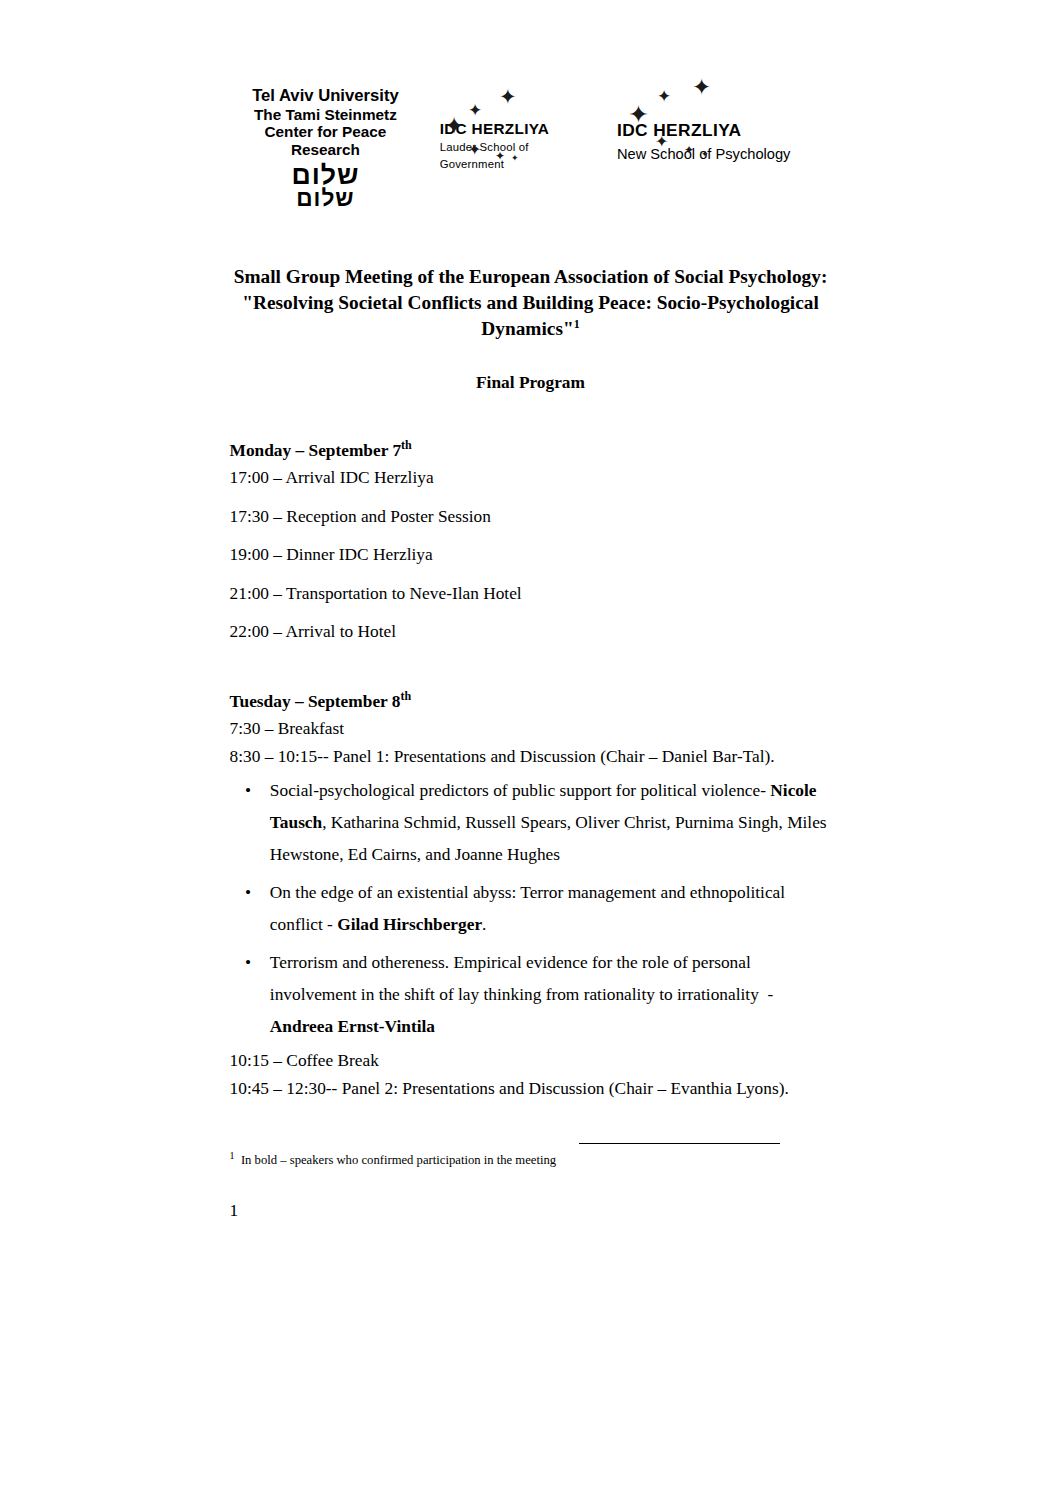Tel Aviv University
The Tami Steinmetz
Center for Peace
Research
שלוםשלום
✦ ✦ ✦ ✦ ✦ ✦
IDC HERZLIYA
Lauder School of Government
✦ ✦ ✦ ✦ ✦ ✦
IDC HERZLIYA
New School of Psychology
Small Group Meeting of the European Association of Social Psychology: "Resolving Societal Conflicts and Building Peace: Socio-Psychological Dynamics"1
Final Program
Monday – September 7th
17:00 – Arrival IDC Herzliya
17:30 – Reception and Poster Session
19:00 – Dinner IDC Herzliya
21:00 – Transportation to Neve-Ilan Hotel
22:00 – Arrival to Hotel
Tuesday – September 8th
7:30 – Breakfast
8:30 – 10:15-- Panel 1: Presentations and Discussion (Chair – Daniel Bar-Tal).
Social-psychological predictors of public support for political violence- Nicole Tausch, Katharina Schmid, Russell Spears, Oliver Christ, Purnima Singh, Miles Hewstone, Ed Cairns, and Joanne Hughes
On the edge of an existential abyss: Terror management and ethnopolitical conflict - Gilad Hirschberger.
Terrorism and othereness. Empirical evidence for the role of personal involvement in the shift of lay thinking from rationality to irrationality - Andreea Ernst-Vintila
10:15 – Coffee Break
10:45 – 12:30-- Panel 2: Presentations and Discussion (Chair – Evanthia Lyons).
1 In bold – speakers who confirmed participation in the meeting
1